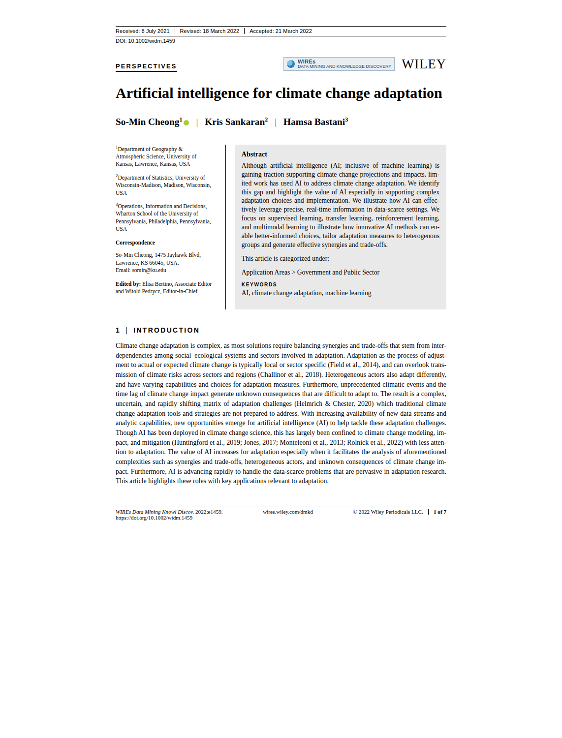Received: 8 July 2021
Revised: 18 March 2022
Accepted: 21 March 2022
DOI: 10.1002/widm.1459
PERSPECTIVES
WIREs DATA MINING AND KNOWLEDGE DISCOVERY
WILEY
Artificial intelligence for climate change adaptation
So-Min Cheong1 | Kris Sankaran2 | Hamsa Bastani3
1Department of Geography & Atmospheric Science, University of Kansas, Lawrence, Kansas, USA
2Department of Statistics, University of Wisconsin-Madison, Madison, Wisconsin, USA
3Operations, Information and Decisions, Wharton School of the University of Pennsylvania, Philadelphia, Pennsylvania, USA
Correspondence
So-Min Cheong, 1475 Jayhawk Blvd, Lawrence, KS 66045, USA.
Email: somin@ku.edu
Edited by: Elisa Bertino, Associate Editor and Witold Pedrycz, Editor-in-Chief
Abstract
Although artificial intelligence (AI; inclusive of machine learning) is gaining traction supporting climate change projections and impacts, limited work has used AI to address climate change adaptation. We identify this gap and highlight the value of AI especially in supporting complex adaptation choices and implementation. We illustrate how AI can effectively leverage precise, real-time information in data-scarce settings. We focus on supervised learning, transfer learning, reinforcement learning, and multimodal learning to illustrate how innovative AI methods can enable better-informed choices, tailor adaptation measures to heterogenous groups and generate effective synergies and trade-offs.
This article is categorized under:
Application Areas > Government and Public Sector
KEYWORDS
AI, climate change adaptation, machine learning
1|INTRODUCTION
Climate change adaptation is complex, as most solutions require balancing synergies and trade-offs that stem from interdependencies among social–ecological systems and sectors involved in adaptation. Adaptation as the process of adjustment to actual or expected climate change is typically local or sector specific (Field et al., 2014), and can overlook transmission of climate risks across sectors and regions (Challinor et al., 2018). Heterogeneous actors also adapt differently, and have varying capabilities and choices for adaptation measures. Furthermore, unprecedented climatic events and the time lag of climate change impact generate unknown consequences that are difficult to adapt to. The result is a complex, uncertain, and rapidly shifting matrix of adaptation challenges (Helmrich & Chester, 2020) which traditional climate change adaptation tools and strategies are not prepared to address. With increasing availability of new data streams and analytic capabilities, new opportunities emerge for artificial intelligence (AI) to help tackle these adaptation challenges. Though AI has been deployed in climate change science, this has largely been confined to climate change modeling, impact, and mitigation (Huntingford et al., 2019; Jones, 2017; Monteleoni et al., 2013; Rolnick et al., 2022) with less attention to adaptation. The value of AI increases for adaptation especially when it facilitates the analysis of aforementioned complexities such as synergies and trade-offs, heterogeneous actors, and unknown consequences of climate change impact. Furthermore, AI is advancing rapidly to handle the data-scarce problems that are pervasive in adaptation research. This article highlights these roles with key applications relevant to adaptation.
WIREs Data Mining Knowl Discov. 2022;e1459. https://doi.org/10.1002/widm.1459
wires.wiley.com/dmkd
© 2022 Wiley Periodicals LLC. 1 of 7